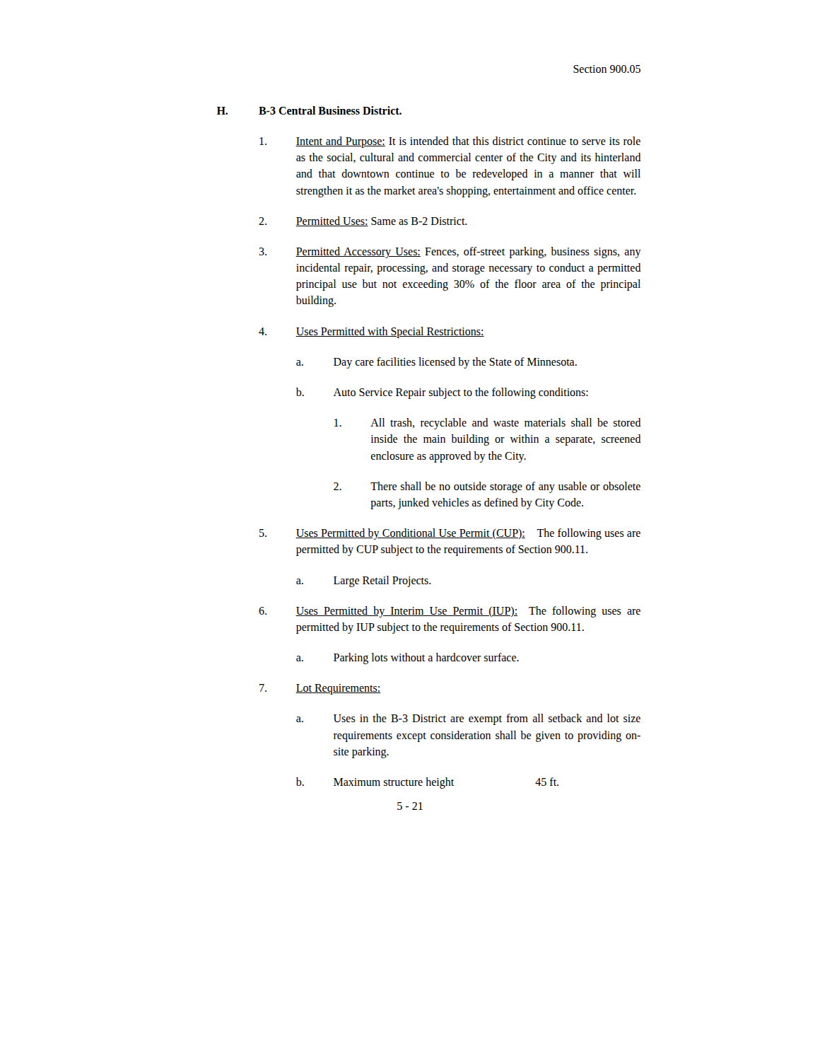Section 900.05
H.
B-3 Central Business District.
1.
Intent and Purpose: It is intended that this district continue to serve its role as the social, cultural and commercial center of the City and its hinterland and that downtown continue to be redeveloped in a manner that will strengthen it as the market area's shopping, entertainment and office center.
2.
Permitted Uses: Same as B-2 District.
3.
Permitted Accessory Uses: Fences, off-street parking, business signs, any incidental repair, processing, and storage necessary to conduct a permitted principal use but not exceeding 30% of the floor area of the principal building.
4.
Uses Permitted with Special Restrictions:
a.
Day care facilities licensed by the State of Minnesota.
b.
Auto Service Repair subject to the following conditions:
1.
All trash, recyclable and waste materials shall be stored inside the main building or within a separate, screened enclosure as approved by the City.
2.
There shall be no outside storage of any usable or obsolete parts, junked vehicles as defined by City Code.
5.
Uses Permitted by Conditional Use Permit (CUP): The following uses are permitted by CUP subject to the requirements of Section 900.11.
a.
Large Retail Projects.
6.
Uses Permitted by Interim Use Permit (IUP): The following uses are permitted by IUP subject to the requirements of Section 900.11.
a.
Parking lots without a hardcover surface.
7.
Lot Requirements:
a.
Uses in the B-3 District are exempt from all setback and lot size requirements except consideration shall be given to providing on-site parking.
b.
Maximum structure height 45 ft.
5 - 21